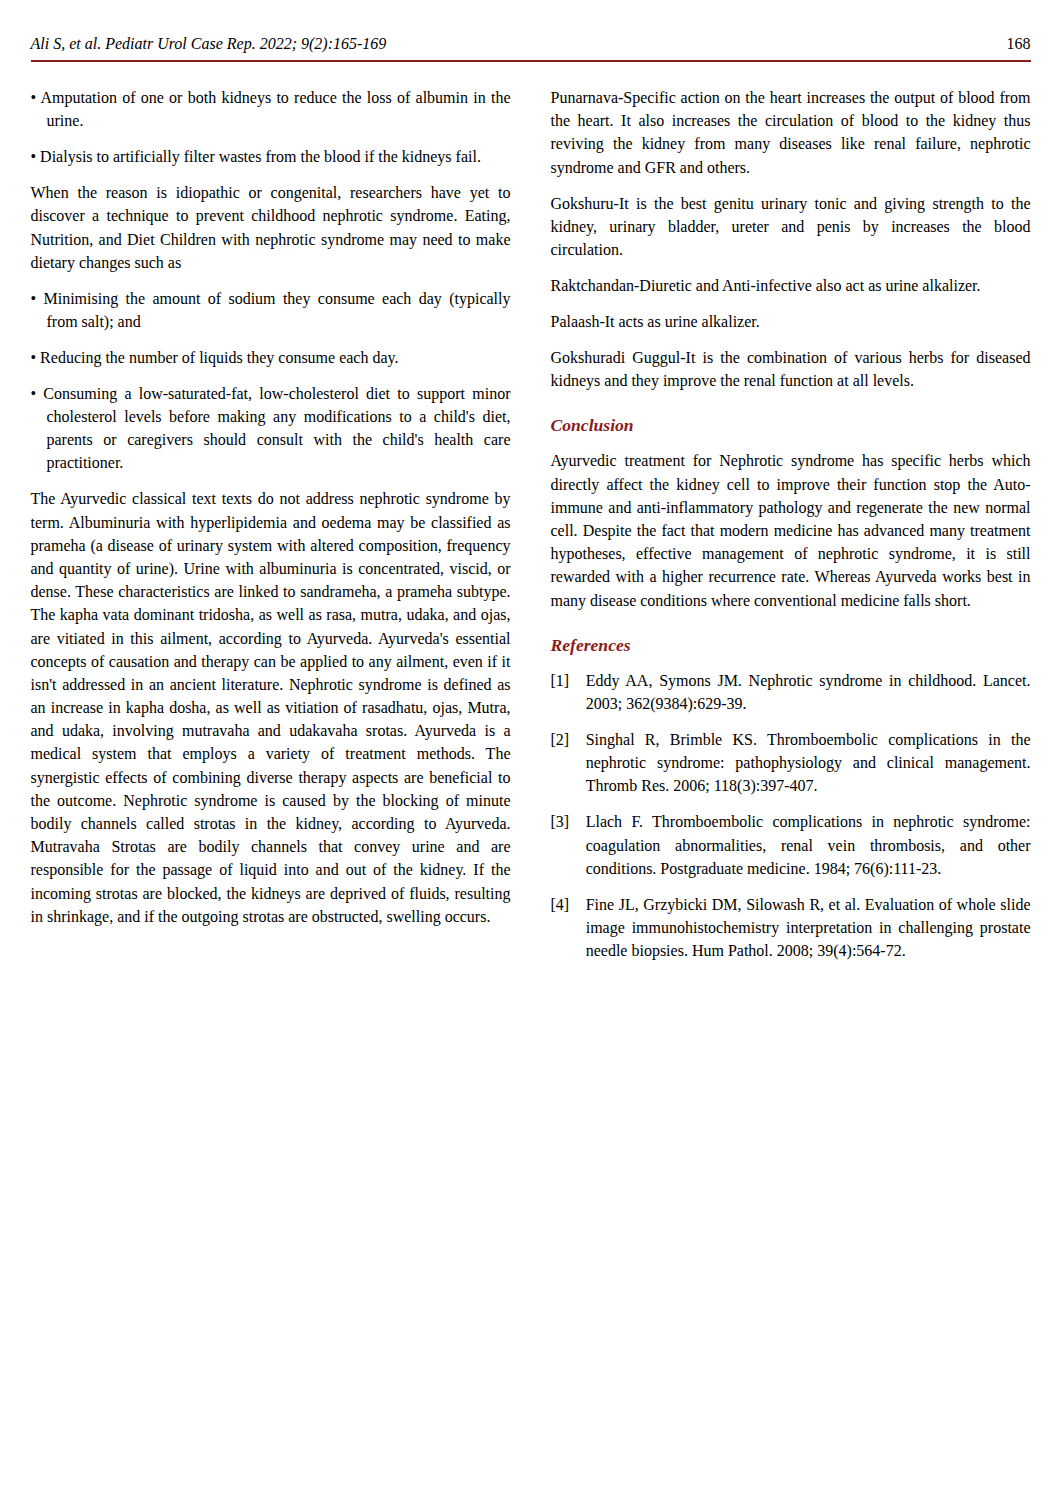Ali S, et al. Pediatr Urol Case Rep. 2022; 9(2):165-169 168
• Amputation of one or both kidneys to reduce the loss of albumin in the urine.
• Dialysis to artificially filter wastes from the blood if the kidneys fail.
When the reason is idiopathic or congenital, researchers have yet to discover a technique to prevent childhood nephrotic syndrome. Eating, Nutrition, and Diet Children with nephrotic syndrome may need to make dietary changes such as
• Minimising the amount of sodium they consume each day (typically from salt); and
• Reducing the number of liquids they consume each day.
• Consuming a low-saturated-fat, low-cholesterol diet to support minor cholesterol levels before making any modifications to a child's diet, parents or caregivers should consult with the child's health care practitioner.
The Ayurvedic classical text texts do not address nephrotic syndrome by term. Albuminuria with hyperlipidemia and oedema may be classified as prameha (a disease of urinary system with altered composition, frequency and quantity of urine). Urine with albuminuria is concentrated, viscid, or dense. These characteristics are linked to sandrameha, a prameha subtype. The kapha vata dominant tridosha, as well as rasa, mutra, udaka, and ojas, are vitiated in this ailment, according to Ayurveda. Ayurveda's essential concepts of causation and therapy can be applied to any ailment, even if it isn't addressed in an ancient literature. Nephrotic syndrome is defined as an increase in kapha dosha, as well as vitiation of rasadhatu, ojas, Mutra, and udaka, involving mutravaha and udakavaha srotas. Ayurveda is a medical system that employs a variety of treatment methods. The synergistic effects of combining diverse therapy aspects are beneficial to the outcome. Nephrotic syndrome is caused by the blocking of minute bodily channels called strotas in the kidney, according to Ayurveda. Mutravaha Strotas are bodily channels that convey urine and are responsible for the passage of liquid into and out of the kidney. If the incoming strotas are blocked, the kidneys are deprived of fluids, resulting in shrinkage, and if the outgoing strotas are obstructed, swelling occurs.
Punarnava-Specific action on the heart increases the output of blood from the heart. It also increases the circulation of blood to the kidney thus reviving the kidney from many diseases like renal failure, nephrotic syndrome and GFR and others.
Gokshuru-It is the best genitu urinary tonic and giving strength to the kidney, urinary bladder, ureter and penis by increases the blood circulation.
Raktchandan-Diuretic and Anti-infective also act as urine alkalizer.
Palaash-It acts as urine alkalizer.
Gokshuradi Guggul-It is the combination of various herbs for diseased kidneys and they improve the renal function at all levels.
Conclusion
Ayurvedic treatment for Nephrotic syndrome has specific herbs which directly affect the kidney cell to improve their function stop the Auto-immune and anti-inflammatory pathology and regenerate the new normal cell. Despite the fact that modern medicine has advanced many treatment hypotheses, effective management of nephrotic syndrome, it is still rewarded with a higher recurrence rate. Whereas Ayurveda works best in many disease conditions where conventional medicine falls short.
References
[1] Eddy AA, Symons JM. Nephrotic syndrome in childhood. Lancet. 2003; 362(9384):629-39.
[2] Singhal R, Brimble KS. Thromboembolic complications in the nephrotic syndrome: pathophysiology and clinical management. Thromb Res. 2006; 118(3):397-407.
[3] Llach F. Thromboembolic complications in nephrotic syndrome: coagulation abnormalities, renal vein thrombosis, and other conditions. Postgraduate medicine. 1984; 76(6):111-23.
[4] Fine JL, Grzybicki DM, Silowash R, et al. Evaluation of whole slide image immunohistochemistry interpretation in challenging prostate needle biopsies. Hum Pathol. 2008; 39(4):564-72.